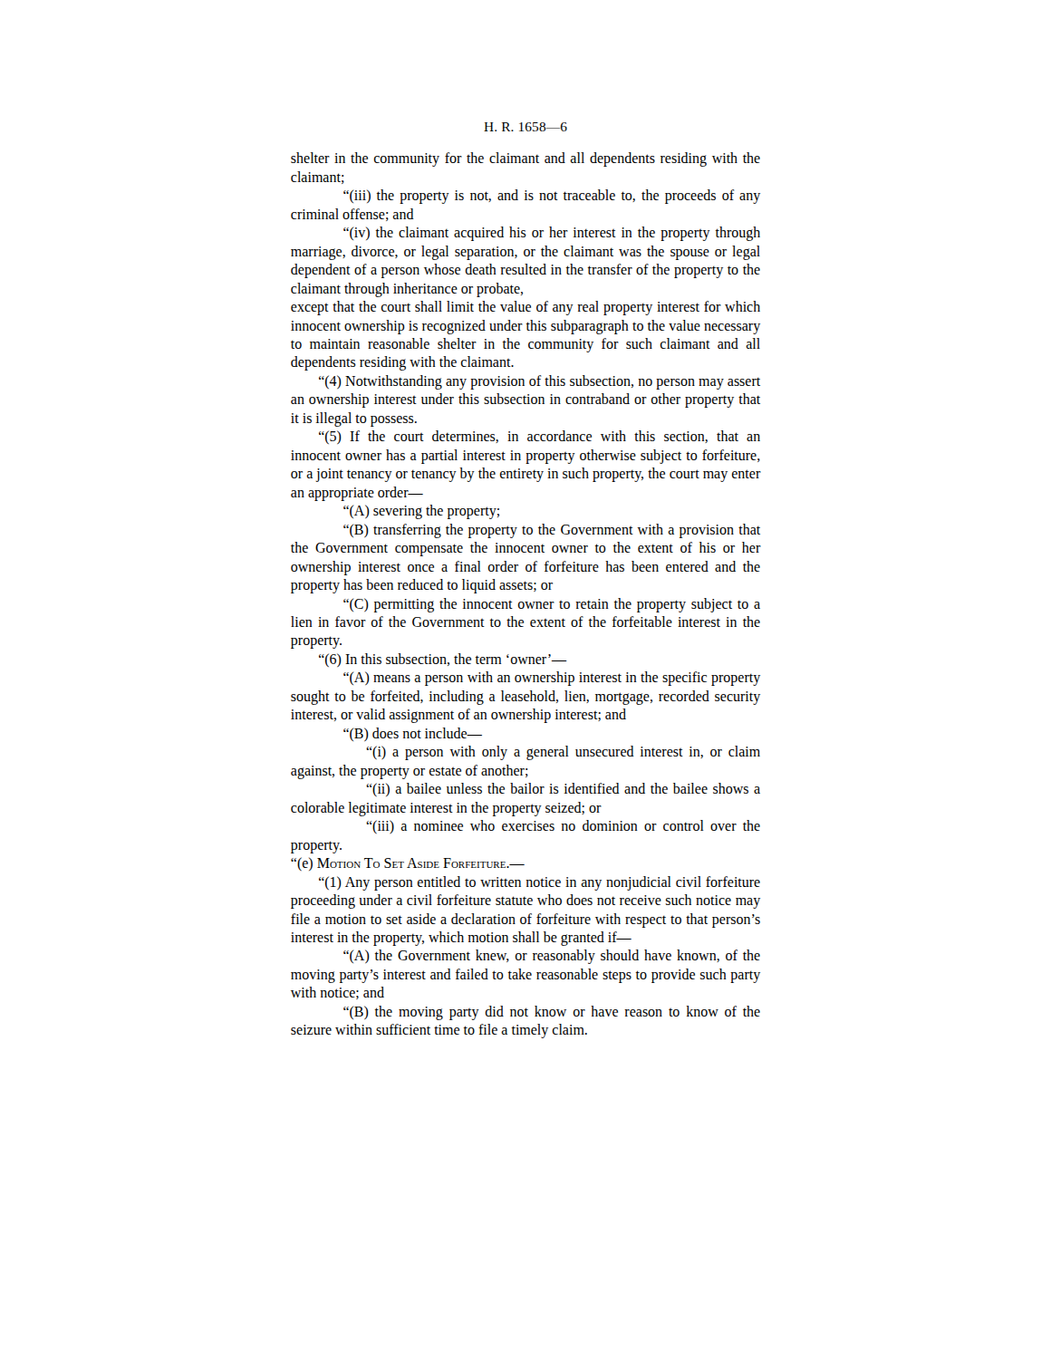H. R. 1658—6
shelter in the community for the claimant and all dependents residing with the claimant;
“(iii) the property is not, and is not traceable to, the proceeds of any criminal offense; and
“(iv) the claimant acquired his or her interest in the property through marriage, divorce, or legal separation, or the claimant was the spouse or legal dependent of a person whose death resulted in the transfer of the property to the claimant through inheritance or probate,
except that the court shall limit the value of any real property interest for which innocent ownership is recognized under this subparagraph to the value necessary to maintain reasonable shelter in the community for such claimant and all dependents residing with the claimant.
“(4) Notwithstanding any provision of this subsection, no person may assert an ownership interest under this subsection in contraband or other property that it is illegal to possess.
“(5) If the court determines, in accordance with this section, that an innocent owner has a partial interest in property otherwise subject to forfeiture, or a joint tenancy or tenancy by the entirety in such property, the court may enter an appropriate order—
“(A) severing the property;
“(B) transferring the property to the Government with a provision that the Government compensate the innocent owner to the extent of his or her ownership interest once a final order of forfeiture has been entered and the property has been reduced to liquid assets; or
“(C) permitting the innocent owner to retain the property subject to a lien in favor of the Government to the extent of the forfeitable interest in the property.
“(6) In this subsection, the term ‘owner’—
“(A) means a person with an ownership interest in the specific property sought to be forfeited, including a leasehold, lien, mortgage, recorded security interest, or valid assignment of an ownership interest; and
“(B) does not include—
“(i) a person with only a general unsecured interest in, or claim against, the property or estate of another;
“(ii) a bailee unless the bailor is identified and the bailee shows a colorable legitimate interest in the property seized; or
“(iii) a nominee who exercises no dominion or control over the property.
“(e) Motion To Set Aside Forfeiture.—
“(1) Any person entitled to written notice in any nonjudicial civil forfeiture proceeding under a civil forfeiture statute who does not receive such notice may file a motion to set aside a declaration of forfeiture with respect to that person’s interest in the property, which motion shall be granted if—
“(A) the Government knew, or reasonably should have known, of the moving party’s interest and failed to take reasonable steps to provide such party with notice; and
“(B) the moving party did not know or have reason to know of the seizure within sufficient time to file a timely claim.